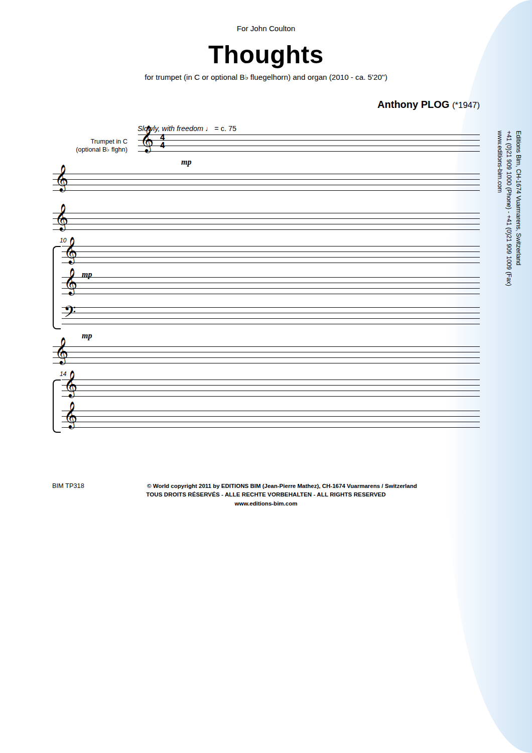Editions Bim, CH-1674 Vuarmarens, Switzerland
+41 (0)21 909 1000 (Phone) - +41 (0)21 909 1009 (Fax)
www.editions-bim.com
For John Coulton
Thoughts
for trumpet (in C or optional B♭ fluegelhorn) and organ (2010 - ca. 5'20'')
Anthony PLOG (*1947)
Slowly, with freedom ♩ = c. 75
Trumpet in C
(optional B♭ flghn)
𝄞 4
4 mp
𝄞
𝄞
10 𝄞 mp
𝄞
𝄢 mp
𝄞
14 𝄞
𝄞
BIM TP318
© World copyright 2011 by EDITIONS BIM (Jean-Pierre Mathez), CH-1674 Vuarmarens / Switzerland
TOUS DROITS RÉSERVÉS - ALLE RECHTE VORBEHALTEN - ALL RIGHTS RESERVED
www.editions-bim.com